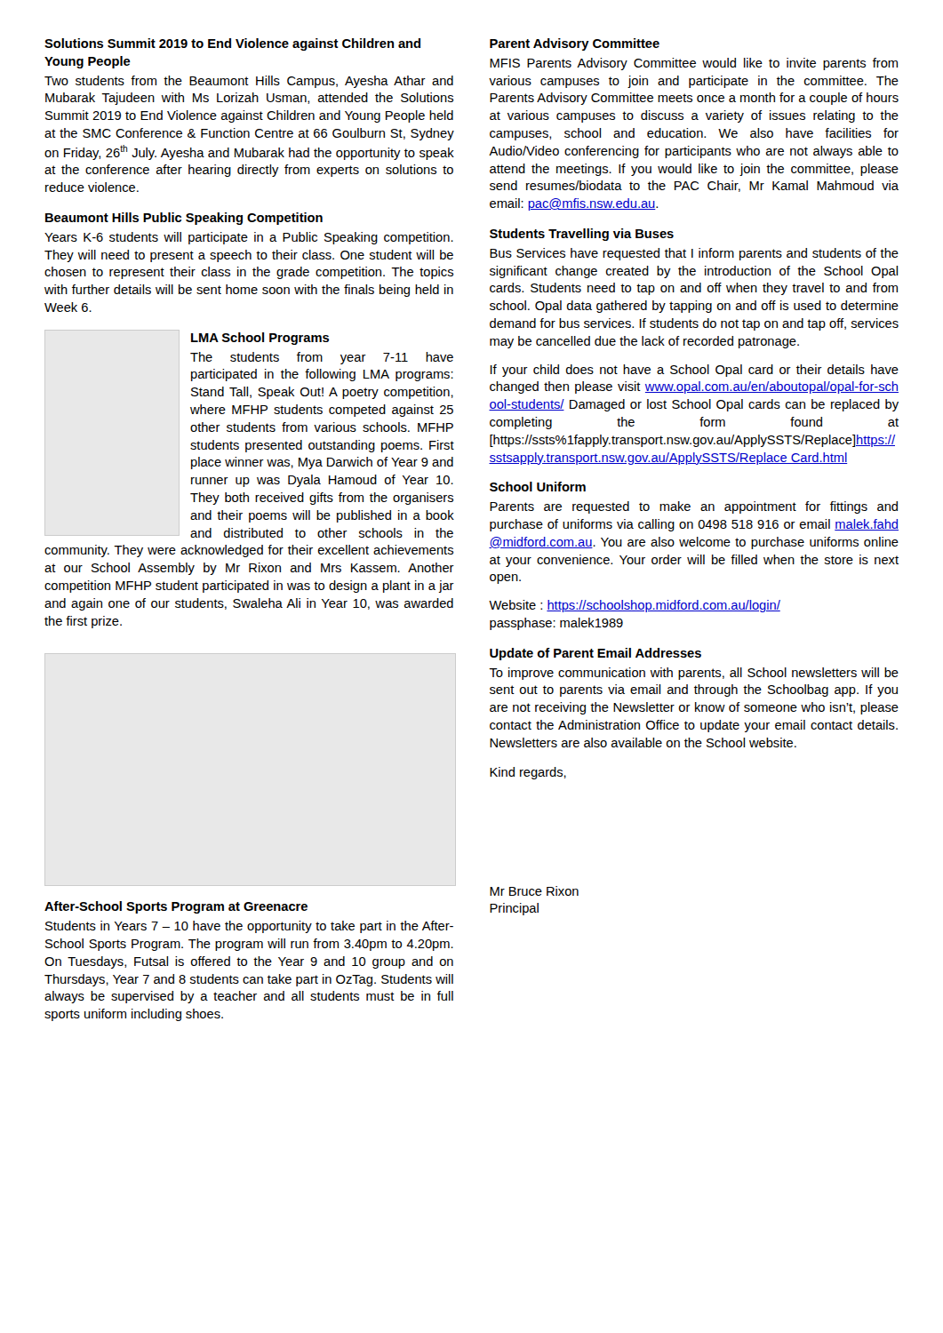Solutions Summit 2019 to End Violence against Children and Young People
Two students from the Beaumont Hills Campus, Ayesha Athar and Mubarak Tajudeen with Ms Lorizah Usman, attended the Solutions Summit 2019 to End Violence against Children and Young People held at the SMC Conference & Function Centre at 66 Goulburn St, Sydney on Friday, 26th July. Ayesha and Mubarak had the opportunity to speak at the conference after hearing directly from experts on solutions to reduce violence.
Beaumont Hills Public Speaking Competition
Years K-6 students will participate in a Public Speaking competition. They will need to present a speech to their class. One student will be chosen to represent their class in the grade competition. The topics with further details will be sent home soon with the finals being held in Week 6.
LMA School Programs
The students from year 7-11 have participated in the following LMA programs: Stand Tall, Speak Out! A poetry competition, where MFHP students competed against 25 other students from various schools. MFHP students presented outstanding poems. First place winner was, Mya Darwich of Year 9 and runner up was Dyala Hamoud of Year 10. They both received gifts from the organisers and their poems will be published in a book and distributed to other schools in the community. They were acknowledged for their excellent achievements at our School Assembly by Mr Rixon and Mrs Kassem. Another competition MFHP student participated in was to design a plant in a jar and again one of our students, Swaleha Ali in Year 10, was awarded the first prize.
After-School Sports Program at Greenacre
Students in Years 7 – 10 have the opportunity to take part in the After-School Sports Program. The program will run from 3.40pm to 4.20pm. On Tuesdays, Futsal is offered to the Year 9 and 10 group and on Thursdays, Year 7 and 8 students can take part in OzTag. Students will always be supervised by a teacher and all students must be in full sports uniform including shoes.
Parent Advisory Committee
MFIS Parents Advisory Committee would like to invite parents from various campuses to join and participate in the committee. The Parents Advisory Committee meets once a month for a couple of hours at various campuses to discuss a variety of issues relating to the campuses, school and education. We also have facilities for Audio/Video conferencing for participants who are not always able to attend the meetings. If you would like to join the committee, please send resumes/biodata to the PAC Chair, Mr Kamal Mahmoud via email: pac@mfis.nsw.edu.au.
Students Travelling via Buses
Bus Services have requested that I inform parents and students of the significant change created by the introduction of the School Opal cards. Students need to tap on and off when they travel to and from school. Opal data gathered by tapping on and off is used to determine demand for bus services. If students do not tap on and tap off, services may be cancelled due the lack of recorded patronage.
If your child does not have a School Opal card or their details have changed then please visit www.opal.com.au/en/aboutopal/opal-for-school-students/ Damaged or lost School Opal cards can be replaced by completing the form found at [https://ssts%1fapply.transport.nsw.gov.au/ApplySSTS/Replace]https://sstsapply.transport.nsw.gov.au/ApplySSTS/Replace Card.html
School Uniform
Parents are requested to make an appointment for fittings and purchase of uniforms via calling on 0498 518 916 or email malek.fahd@midford.com.au. You are also welcome to purchase uniforms online at your convenience. Your order will be filled when the store is next open.
Website : https://schoolshop.midford.com.au/login/
passphase: malek1989
Update of Parent Email Addresses
To improve communication with parents, all School newsletters will be sent out to parents via email and through the Schoolbag app. If you are not receiving the Newsletter or know of someone who isn’t, please contact the Administration Office to update your email contact details. Newsletters are also available on the School website.
Kind regards,
Mr Bruce Rixon
Principal